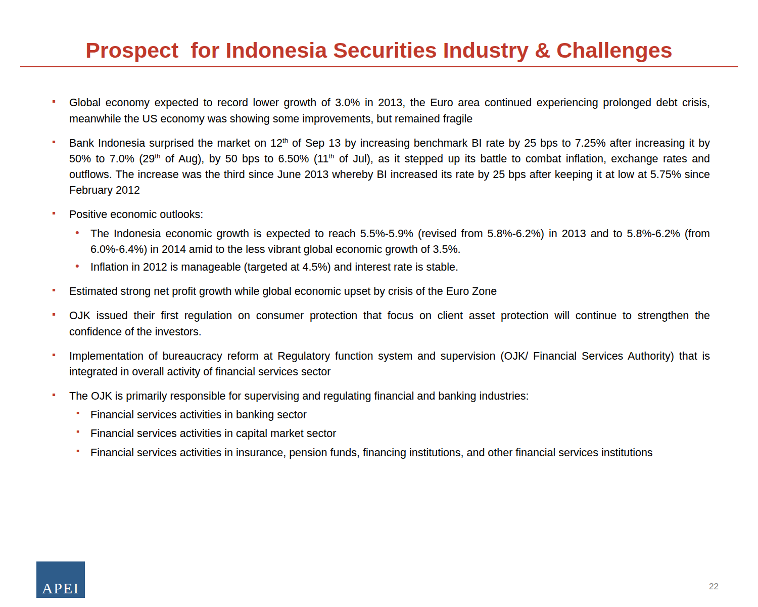Prospect for Indonesia Securities Industry & Challenges
Global economy expected to record lower growth of 3.0% in 2013, the Euro area continued experiencing prolonged debt crisis, meanwhile the US economy was showing some improvements, but remained fragile
Bank Indonesia surprised the market on 12th of Sep 13 by increasing benchmark BI rate by 25 bps to 7.25% after increasing it by 50% to 7.0% (29th of Aug), by 50 bps to 6.50% (11th of Jul), as it stepped up its battle to combat inflation, exchange rates and outflows. The increase was the third since June 2013 whereby BI increased its rate by 25 bps after keeping it at low at 5.75% since February 2012
Positive economic outlooks:
The Indonesia economic growth is expected to reach 5.5%-5.9% (revised from 5.8%-6.2%) in 2013 and to 5.8%-6.2% (from 6.0%-6.4%) in 2014 amid to the less vibrant global economic growth of 3.5%.
Inflation in 2012 is manageable (targeted at 4.5%) and interest rate is stable.
Estimated strong net profit growth while global economic upset by crisis of the Euro Zone
OJK issued their first regulation on consumer protection that focus on client asset protection will continue to strengthen the confidence of the investors.
Implementation of bureaucracy reform at Regulatory function system and supervision (OJK/ Financial Services Authority) that is integrated in overall activity of financial services sector
The OJK is primarily responsible for supervising and regulating financial and banking industries:
Financial services activities in banking sector
Financial services activities in capital market sector
Financial services activities in insurance, pension funds, financing institutions, and other financial services institutions
APEI
22